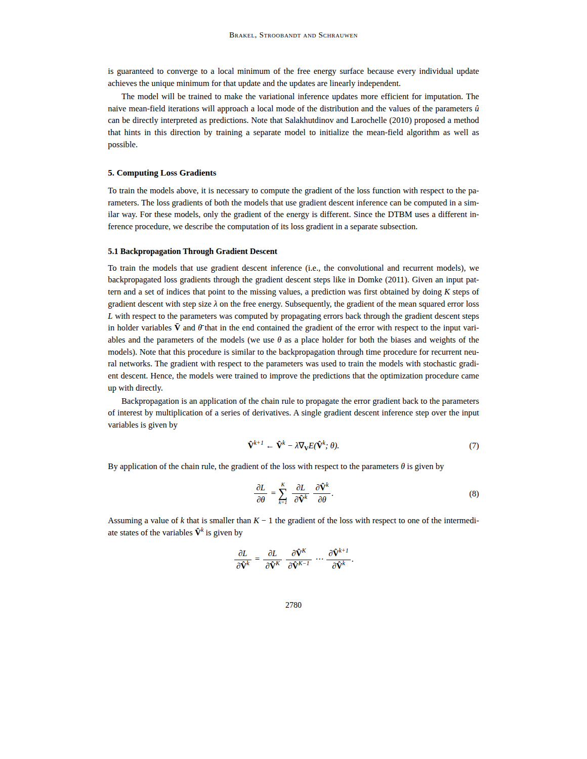Brakel, Stroobandt and Schrauwen
is guaranteed to converge to a local minimum of the free energy surface because every individual update achieves the unique minimum for that update and the updates are linearly independent.
The model will be trained to make the variational inference updates more efficient for imputation. The naive mean-field iterations will approach a local mode of the distribution and the values of the parameters û can be directly interpreted as predictions. Note that Salakhutdinov and Larochelle (2010) proposed a method that hints in this direction by training a separate model to initialize the mean-field algorithm as well as possible.
5. Computing Loss Gradients
To train the models above, it is necessary to compute the gradient of the loss function with respect to the parameters. The loss gradients of both the models that use gradient descent inference can be computed in a similar way. For these models, only the gradient of the energy is different. Since the DTBM uses a different inference procedure, we describe the computation of its loss gradient in a separate subsection.
5.1 Backpropagation Through Gradient Descent
To train the models that use gradient descent inference (i.e., the convolutional and recurrent models), we backpropagated loss gradients through the gradient descent steps like in Domke (2011). Given an input pattern and a set of indices that point to the missing values, a prediction was first obtained by doing K steps of gradient descent with step size λ on the free energy. Subsequently, the gradient of the mean squared error loss L with respect to the parameters was computed by propagating errors back through the gradient descent steps in holder variables V̄ and θ̄ that in the end contained the gradient of the error with respect to the input variables and the parameters of the models (we use θ as a place holder for both the biases and weights of the models). Note that this procedure is similar to the backpropagation through time procedure for recurrent neural networks. The gradient with respect to the parameters was used to train the models with stochastic gradient descent. Hence, the models were trained to improve the predictions that the optimization procedure came up with directly.
Backpropagation is an application of the chain rule to propagate the error gradient back to the parameters of interest by multiplication of a series of derivatives. A single gradient descent inference step over the input variables is given by
V̂k+1 ← V̂k − λ∇VE(V̂k; θ). (7)
By application of the chain rule, the gradient of the loss with respect to the parameters θ is given by
∂L∂θ = K∑k=1 ∂L∂V̂k ∂V̂k∂θ. (8)
Assuming a value of k that is smaller than K − 1 the gradient of the loss with respect to one of the intermediate states of the variables V̂k is given by
∂L∂V̂k = ∂L∂V̂K ∂V̂K∂V̂K−1 ⋯ ∂V̂k+1∂V̂k.
2780